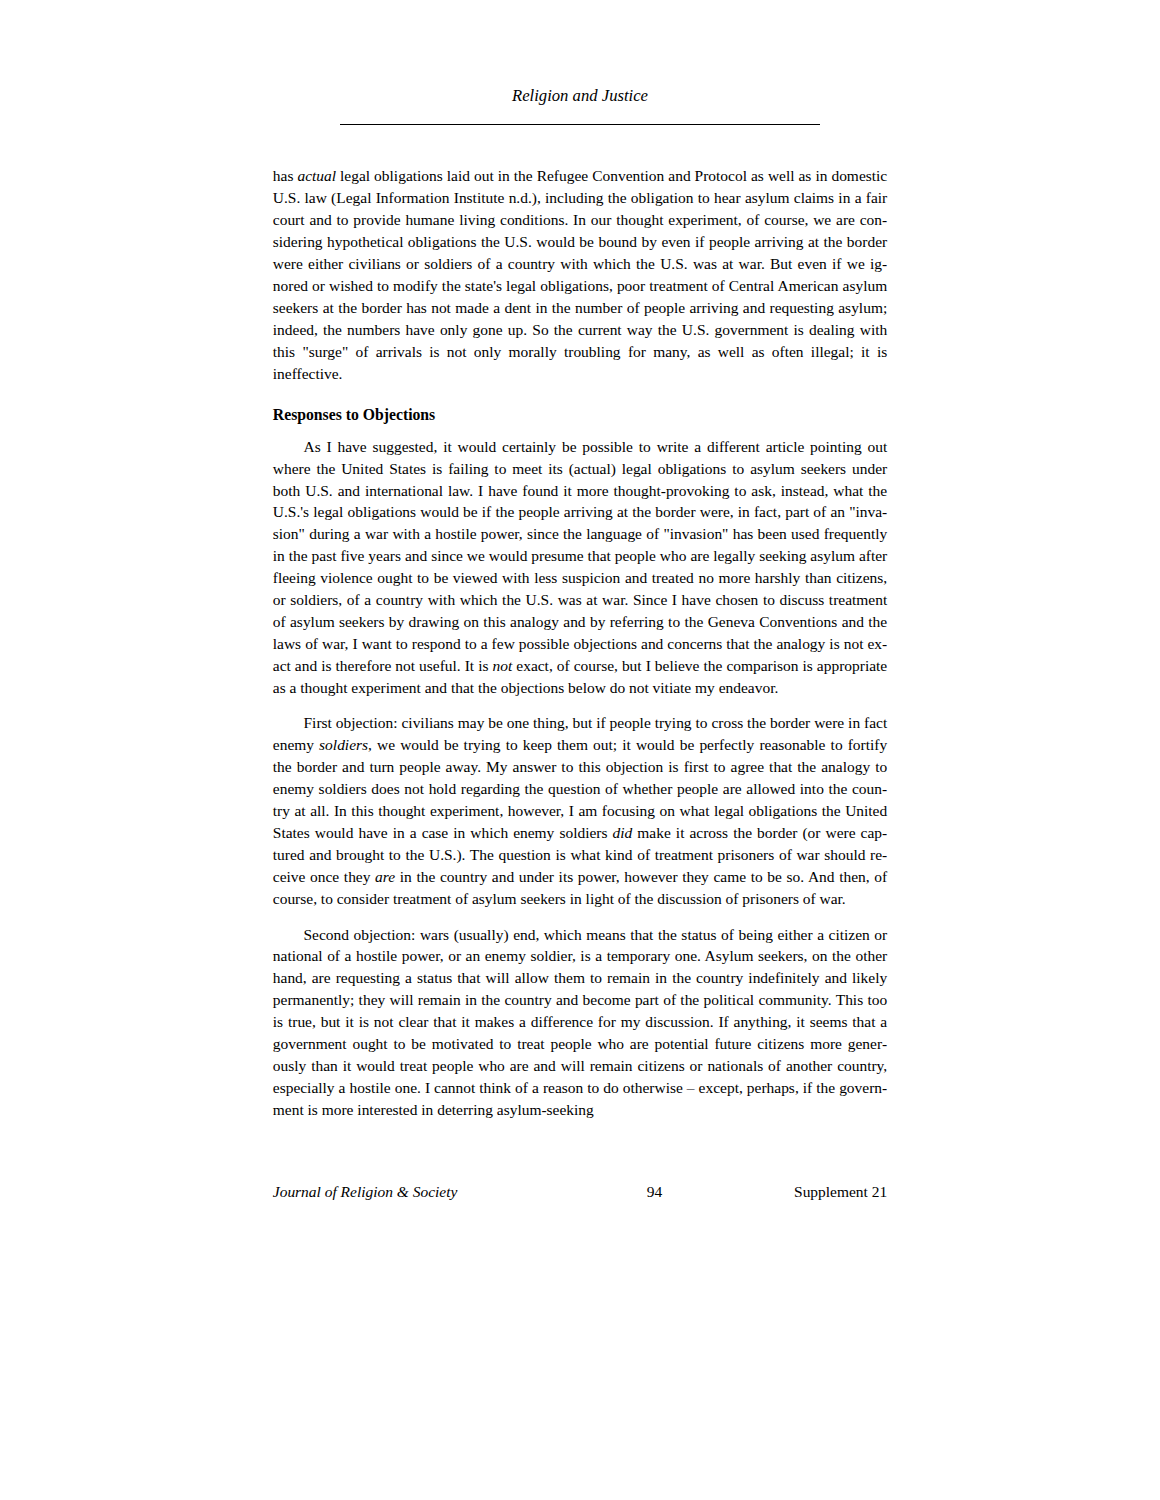Religion and Justice
has actual legal obligations laid out in the Refugee Convention and Protocol as well as in domestic U.S. law (Legal Information Institute n.d.), including the obligation to hear asylum claims in a fair court and to provide humane living conditions. In our thought experiment, of course, we are considering hypothetical obligations the U.S. would be bound by even if people arriving at the border were either civilians or soldiers of a country with which the U.S. was at war. But even if we ignored or wished to modify the state's legal obligations, poor treatment of Central American asylum seekers at the border has not made a dent in the number of people arriving and requesting asylum; indeed, the numbers have only gone up. So the current way the U.S. government is dealing with this "surge" of arrivals is not only morally troubling for many, as well as often illegal; it is ineffective.
Responses to Objections
As I have suggested, it would certainly be possible to write a different article pointing out where the United States is failing to meet its (actual) legal obligations to asylum seekers under both U.S. and international law. I have found it more thought-provoking to ask, instead, what the U.S.'s legal obligations would be if the people arriving at the border were, in fact, part of an "invasion" during a war with a hostile power, since the language of "invasion" has been used frequently in the past five years and since we would presume that people who are legally seeking asylum after fleeing violence ought to be viewed with less suspicion and treated no more harshly than citizens, or soldiers, of a country with which the U.S. was at war. Since I have chosen to discuss treatment of asylum seekers by drawing on this analogy and by referring to the Geneva Conventions and the laws of war, I want to respond to a few possible objections and concerns that the analogy is not exact and is therefore not useful. It is not exact, of course, but I believe the comparison is appropriate as a thought experiment and that the objections below do not vitiate my endeavor.
First objection: civilians may be one thing, but if people trying to cross the border were in fact enemy soldiers, we would be trying to keep them out; it would be perfectly reasonable to fortify the border and turn people away. My answer to this objection is first to agree that the analogy to enemy soldiers does not hold regarding the question of whether people are allowed into the country at all. In this thought experiment, however, I am focusing on what legal obligations the United States would have in a case in which enemy soldiers did make it across the border (or were captured and brought to the U.S.). The question is what kind of treatment prisoners of war should receive once they are in the country and under its power, however they came to be so. And then, of course, to consider treatment of asylum seekers in light of the discussion of prisoners of war.
Second objection: wars (usually) end, which means that the status of being either a citizen or national of a hostile power, or an enemy soldier, is a temporary one. Asylum seekers, on the other hand, are requesting a status that will allow them to remain in the country indefinitely and likely permanently; they will remain in the country and become part of the political community. This too is true, but it is not clear that it makes a difference for my discussion. If anything, it seems that a government ought to be motivated to treat people who are potential future citizens more generously than it would treat people who are and will remain citizens or nationals of another country, especially a hostile one. I cannot think of a reason to do otherwise – except, perhaps, if the government is more interested in deterring asylum-seeking
Journal of Religion & Society
94
Supplement 21